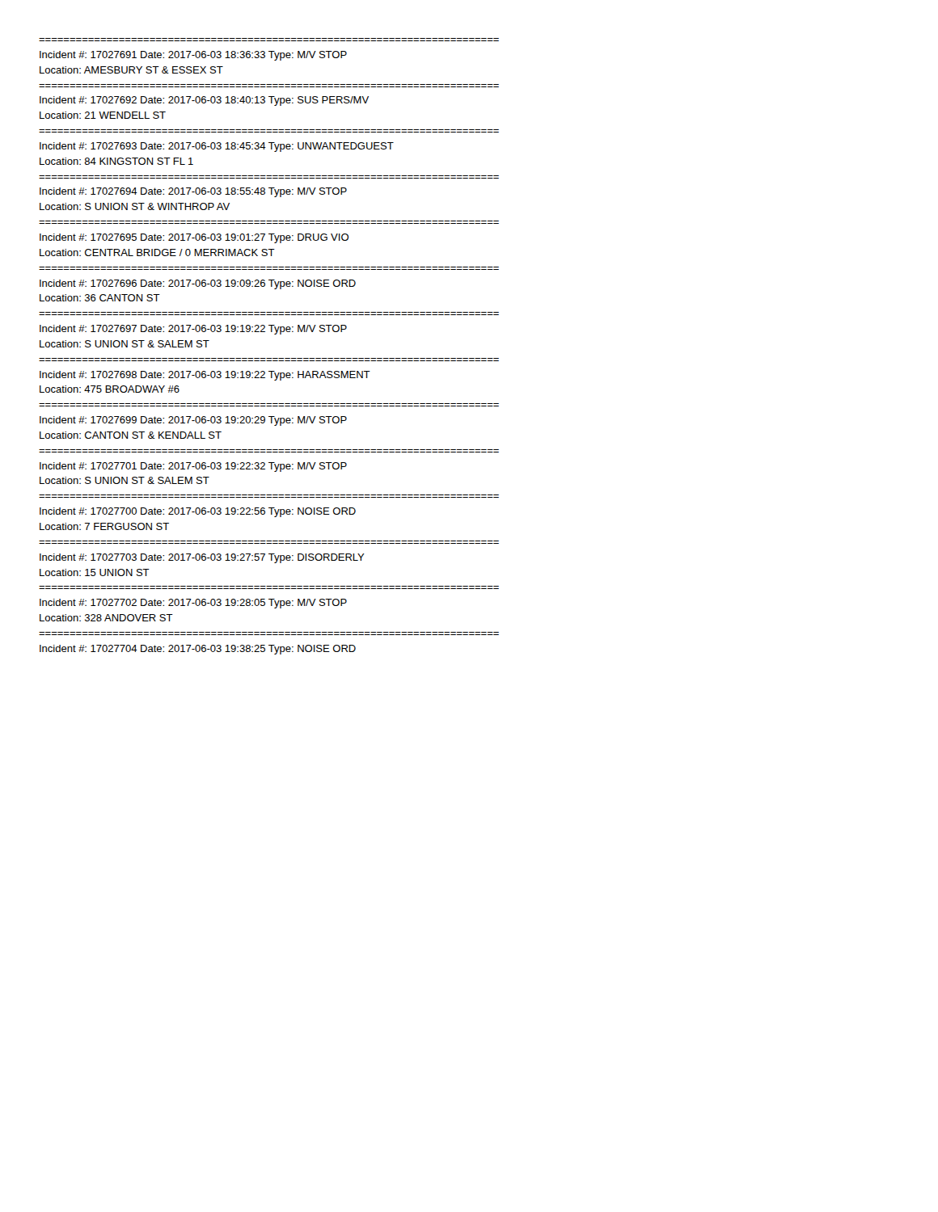===========================================================================
Incident #: 17027691 Date: 2017-06-03 18:36:33 Type: M/V STOP
Location: AMESBURY ST & ESSEX ST
===========================================================================
Incident #: 17027692 Date: 2017-06-03 18:40:13 Type: SUS PERS/MV
Location: 21 WENDELL ST
===========================================================================
Incident #: 17027693 Date: 2017-06-03 18:45:34 Type: UNWANTEDGUEST
Location: 84 KINGSTON ST FL 1
===========================================================================
Incident #: 17027694 Date: 2017-06-03 18:55:48 Type: M/V STOP
Location: S UNION ST & WINTHROP AV
===========================================================================
Incident #: 17027695 Date: 2017-06-03 19:01:27 Type: DRUG VIO
Location: CENTRAL BRIDGE / 0 MERRIMACK ST
===========================================================================
Incident #: 17027696 Date: 2017-06-03 19:09:26 Type: NOISE ORD
Location: 36 CANTON ST
===========================================================================
Incident #: 17027697 Date: 2017-06-03 19:19:22 Type: M/V STOP
Location: S UNION ST & SALEM ST
===========================================================================
Incident #: 17027698 Date: 2017-06-03 19:19:22 Type: HARASSMENT
Location: 475 BROADWAY #6
===========================================================================
Incident #: 17027699 Date: 2017-06-03 19:20:29 Type: M/V STOP
Location: CANTON ST & KENDALL ST
===========================================================================
Incident #: 17027701 Date: 2017-06-03 19:22:32 Type: M/V STOP
Location: S UNION ST & SALEM ST
===========================================================================
Incident #: 17027700 Date: 2017-06-03 19:22:56 Type: NOISE ORD
Location: 7 FERGUSON ST
===========================================================================
Incident #: 17027703 Date: 2017-06-03 19:27:57 Type: DISORDERLY
Location: 15 UNION ST
===========================================================================
Incident #: 17027702 Date: 2017-06-03 19:28:05 Type: M/V STOP
Location: 328 ANDOVER ST
===========================================================================
Incident #: 17027704 Date: 2017-06-03 19:38:25 Type: NOISE ORD